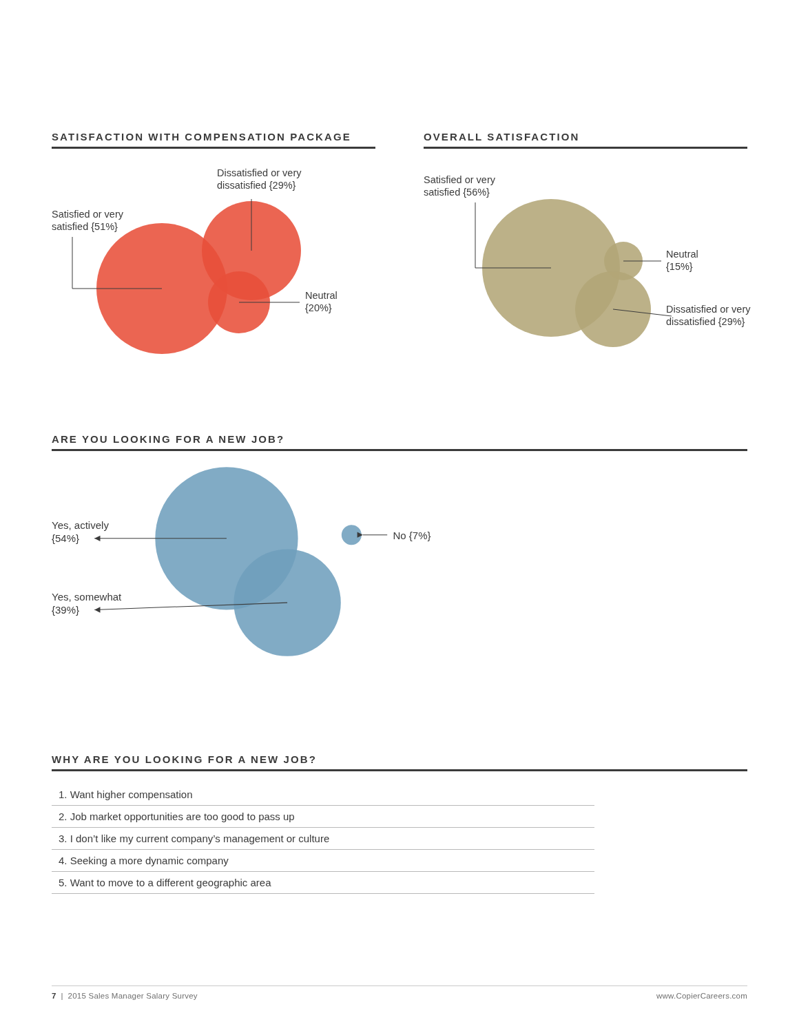Satisfaction with Compensation Package
Satisfied or very satisfied {51%} Dissatisfied or very dissatisfied {29%} Neutral {20%}
Overall Satisfaction
Satisfied or very satisfied {56%} Neutral {15%} Dissatisfied or very dissatisfied {29%}
Are You Looking for a New Job?
Yes, actively {54%} Yes, somewhat {39%} No {7%}
Why Are You Looking for a New Job?
| 1. Want higher compensation |
| 2. Job market opportunities are too good to pass up |
| 3. I don’t like my current company’s management or culture |
| 4. Seeking a more dynamic company |
| 5. Want to move to a different geographic area |
7 | 2015 Sales Manager Salary Survey
www.CopierCareers.com